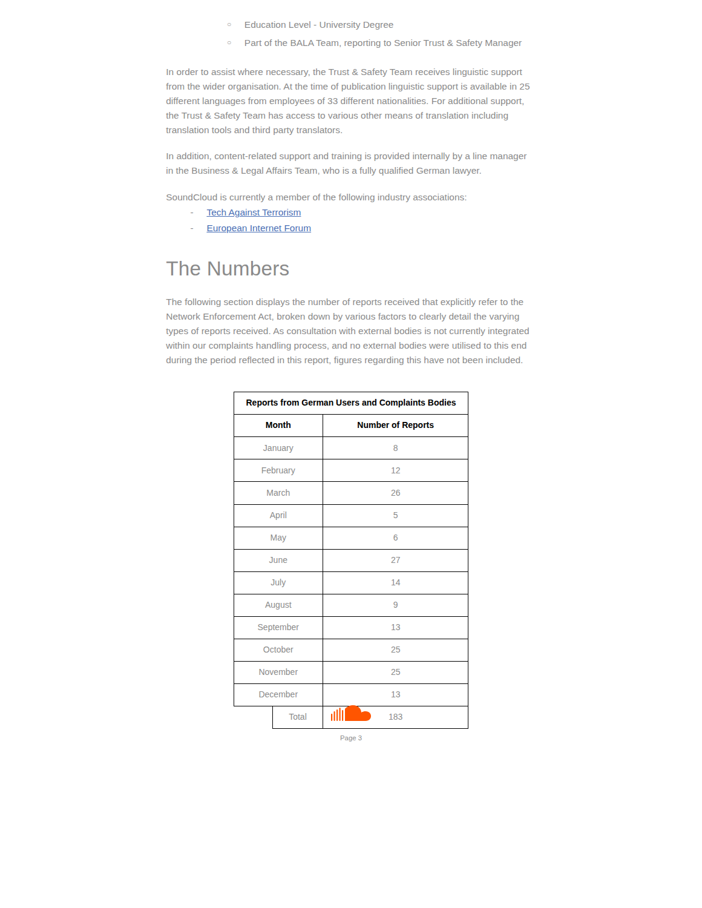Education Level - University Degree
Part of the BALA Team, reporting to Senior Trust & Safety Manager
In order to assist where necessary, the Trust & Safety Team receives linguistic support from the wider organisation. At the time of publication linguistic support is available in 25 different languages from employees of 33 different nationalities. For additional support, the Trust & Safety Team has access to various other means of translation including translation tools and third party translators.
In addition, content-related support and training is provided internally by a line manager in the Business & Legal Affairs Team, who is a fully qualified German lawyer.
SoundCloud is currently a member of the following industry associations:
Tech Against Terrorism
European Internet Forum
The Numbers
The following section displays the number of reports received that explicitly refer to the Network Enforcement Act, broken down by various factors to clearly detail the varying types of reports received. As consultation with external bodies is not currently integrated within our complaints handling process, and no external bodies were utilised to this end during the period reflected in this report, figures regarding this have not been included.
| Reports from German Users and Complaints Bodies |
| Month | Number of Reports |
| January | 8 |
| February | 12 |
| March | 26 |
| April | 5 |
| May | 6 |
| June | 27 |
| July | 14 |
| August | 9 |
| September | 13 |
| October | 25 |
| November | 25 |
| December | 13 |
| | Total | 183 |
Page 3